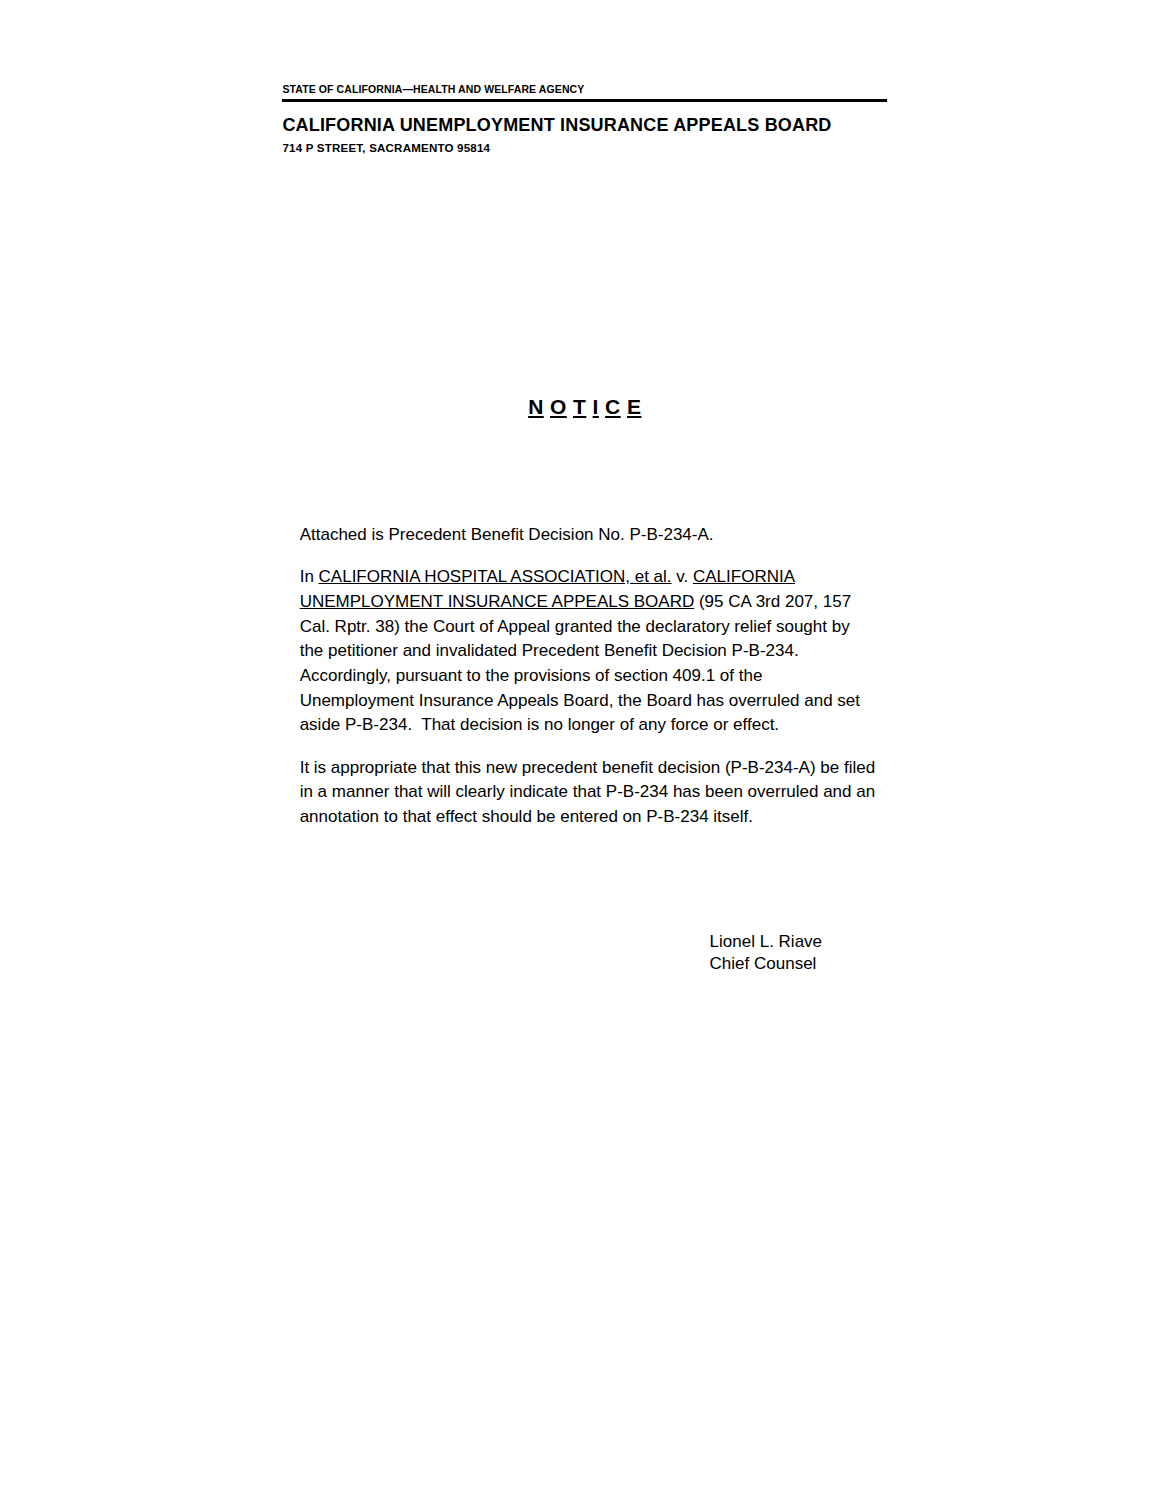State Of California—Health and Welfare Agency
CALIFORNIA UNEMPLOYMENT INSURANCE APPEALS BOARD
714 P STREET, SACRAMENTO 95814
N O T I C E
Attached is Precedent Benefit Decision No. P-B-234-A.
In CALIFORNIA HOSPITAL ASSOCIATION, et al. v. CALIFORNIA UNEMPLOYMENT INSURANCE APPEALS BOARD (95 CA 3rd 207, 157 Cal. Rptr. 38) the Court of Appeal granted the declaratory relief sought by the petitioner and invalidated Precedent Benefit Decision P-B-234. Accordingly, pursuant to the provisions of section 409.1 of the Unemployment Insurance Appeals Board, the Board has overruled and set aside P-B-234. That decision is no longer of any force or effect.
It is appropriate that this new precedent benefit decision (P-B-234-A) be filed in a manner that will clearly indicate that P-B-234 has been overruled and an annotation to that effect should be entered on P-B-234 itself.
Lionel L. Riave
Chief Counsel